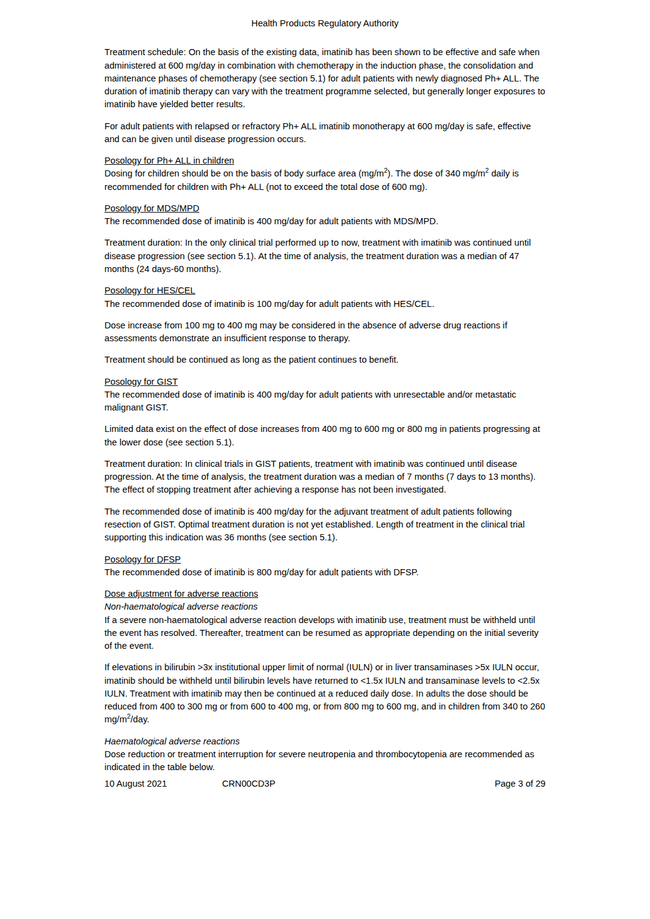Health Products Regulatory Authority
Treatment schedule: On the basis of the existing data, imatinib has been shown to be effective and safe when administered at 600 mg/day in combination with chemotherapy in the induction phase, the consolidation and maintenance phases of chemotherapy (see section 5.1) for adult patients with newly diagnosed Ph+ ALL. The duration of imatinib therapy can vary with the treatment programme selected, but generally longer exposures to imatinib have yielded better results.
For adult patients with relapsed or refractory Ph+ ALL imatinib monotherapy at 600 mg/day is safe, effective and can be given until disease progression occurs.
Posology for Ph+ ALL in children
Dosing for children should be on the basis of body surface area (mg/m2). The dose of 340 mg/m2 daily is recommended for children with Ph+ ALL (not to exceed the total dose of 600 mg).
Posology for MDS/MPD
The recommended dose of imatinib is 400 mg/day for adult patients with MDS/MPD.
Treatment duration: In the only clinical trial performed up to now, treatment with imatinib was continued until disease progression (see section 5.1). At the time of analysis, the treatment duration was a median of 47 months (24 days-60 months).
Posology for HES/CEL
The recommended dose of imatinib is 100 mg/day for adult patients with HES/CEL.
Dose increase from 100 mg to 400 mg may be considered in the absence of adverse drug reactions if assessments demonstrate an insufficient response to therapy.
Treatment should be continued as long as the patient continues to benefit.
Posology for GIST
The recommended dose of imatinib is 400 mg/day for adult patients with unresectable and/or metastatic malignant GIST.
Limited data exist on the effect of dose increases from 400 mg to 600 mg or 800 mg in patients progressing at the lower dose (see section 5.1).
Treatment duration: In clinical trials in GIST patients, treatment with imatinib was continued until disease progression. At the time of analysis, the treatment duration was a median of 7 months (7 days to 13 months). The effect of stopping treatment after achieving a response has not been investigated.
The recommended dose of imatinib is 400 mg/day for the adjuvant treatment of adult patients following resection of GIST. Optimal treatment duration is not yet established. Length of treatment in the clinical trial supporting this indication was 36 months (see section 5.1).
Posology for DFSP
The recommended dose of imatinib is 800 mg/day for adult patients with DFSP.
Dose adjustment for adverse reactions
Non-haematological adverse reactions
If a severe non-haematological adverse reaction develops with imatinib use, treatment must be withheld until the event has resolved. Thereafter, treatment can be resumed as appropriate depending on the initial severity of the event.
If elevations in bilirubin >3x institutional upper limit of normal (IULN) or in liver transaminases >5x IULN occur, imatinib should be withheld until bilirubin levels have returned to <1.5x IULN and transaminase levels to <2.5x IULN. Treatment with imatinib may then be continued at a reduced daily dose. In adults the dose should be reduced from 400 to 300 mg or from 600 to 400 mg, or from 800 mg to 600 mg, and in children from 340 to 260 mg/m2/day.
Haematological adverse reactions
Dose reduction or treatment interruption for severe neutropenia and thrombocytopenia are recommended as indicated in the table below.
10 August 2021 CRN00CD3P Page 3 of 29